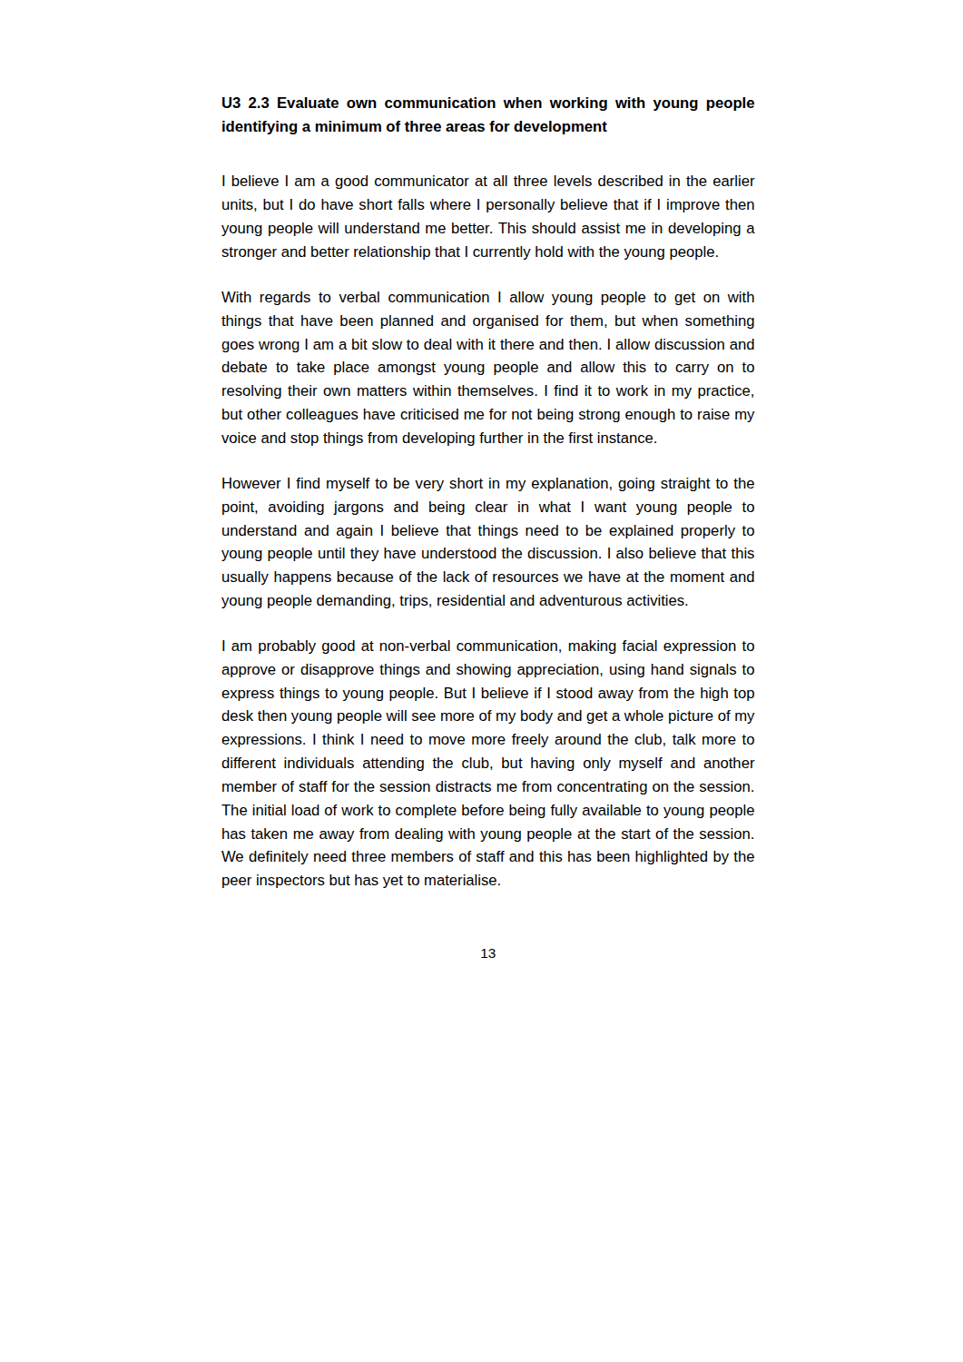U3 2.3 Evaluate own communication when working with young people identifying a minimum of three areas for development
I believe I am a good communicator at all three levels described in the earlier units, but I do have short falls where I personally believe that if I improve then young people will understand me better. This should assist me in developing a stronger and better relationship that I currently hold with the young people.
With regards to verbal communication I allow young people to get on with things that have been planned and organised for them, but when something goes wrong I am a bit slow to deal with it there and then. I allow discussion and debate to take place amongst young people and allow this to carry on to resolving their own matters within themselves. I find it to work in my practice, but other colleagues have criticised me for not being strong enough to raise my voice and stop things from developing further in the first instance.
However I find myself to be very short in my explanation, going straight to the point, avoiding jargons and being clear in what I want young people to understand and again I believe that things need to be explained properly to young people until they have understood the discussion. I also believe that this usually happens because of the lack of resources we have at the moment and young people demanding, trips, residential and adventurous activities.
I am probably good at non-verbal communication, making facial expression to approve or disapprove things and showing appreciation, using hand signals to express things to young people. But I believe if I stood away from the high top desk then young people will see more of my body and get a whole picture of my expressions. I think I need to move more freely around the club, talk more to different individuals attending the club, but having only myself and another member of staff for the session distracts me from concentrating on the session. The initial load of work to complete before being fully available to young people has taken me away from dealing with young people at the start of the session. We definitely need three members of staff and this has been highlighted by the peer inspectors but has yet to materialise.
13